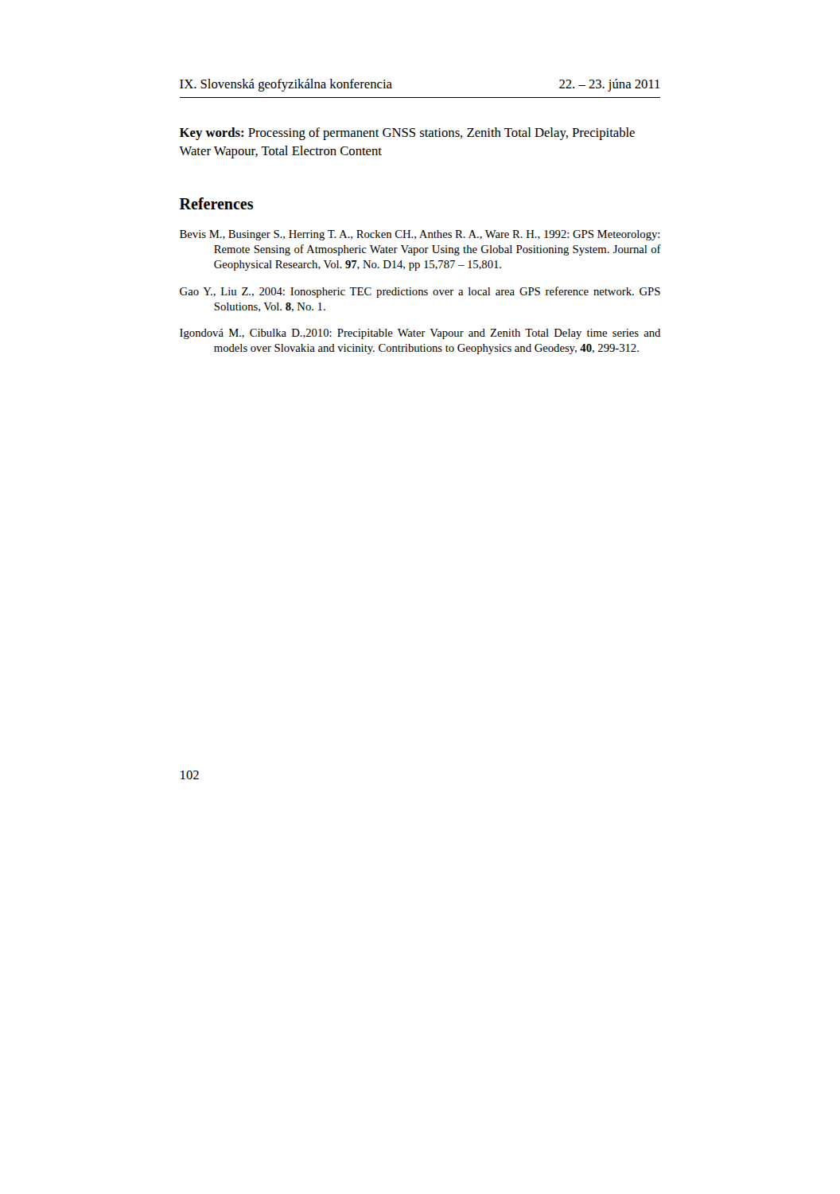IX. Slovenská geofyzikálna konferencia
22. – 23. júna 2011
Key words: Processing of permanent GNSS stations, Zenith Total Delay, Precipitable Water Wapour, Total Electron Content
References
Bevis M., Businger S., Herring T. A., Rocken CH., Anthes R. A., Ware R. H., 1992: GPS Meteorology: Remote Sensing of Atmospheric Water Vapor Using the Global Positioning System. Journal of Geophysical Research, Vol. 97, No. D14, pp 15,787 – 15,801.
Gao Y., Liu Z., 2004: Ionospheric TEC predictions over a local area GPS reference network. GPS Solutions, Vol. 8, No. 1.
Igondová M., Cibulka D.,2010: Precipitable Water Vapour and Zenith Total Delay time series and models over Slovakia and vicinity. Contributions to Geophysics and Geodesy, 40, 299-312.
102